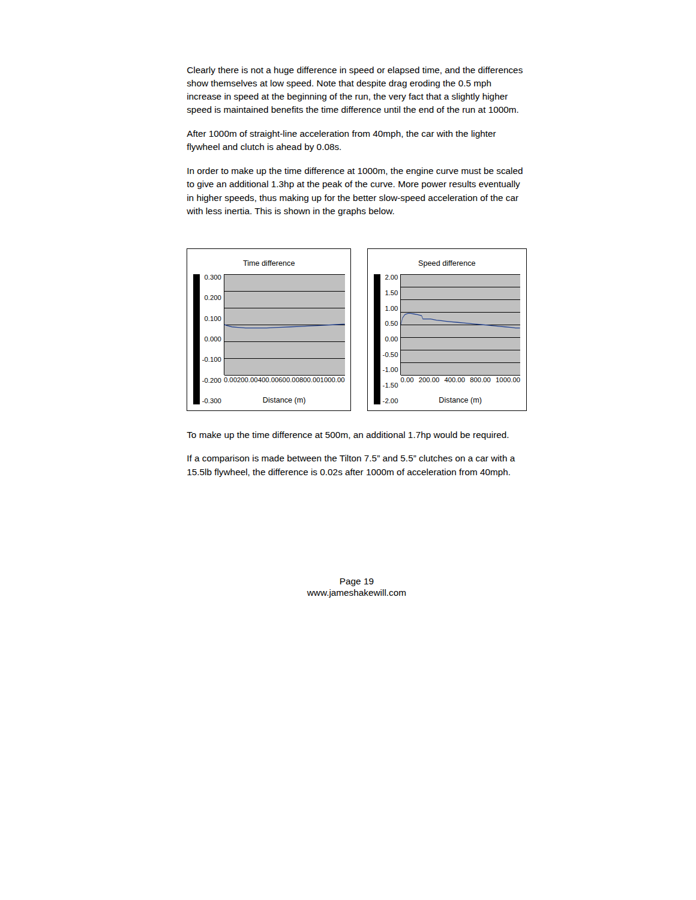Clearly there is not a huge difference in speed or elapsed time, and the differences show themselves at low speed. Note that despite drag eroding the 0.5 mph increase in speed at the beginning of the run, the very fact that a slightly higher speed is maintained benefits the time difference until the end of the run at 1000m.
After 1000m of straight-line acceleration from 40mph, the car with the lighter flywheel and clutch is ahead by 0.08s.
In order to make up the time difference at 1000m, the engine curve must be scaled to give an additional 1.3hp at the peak of the curve. More power results eventually in higher speeds, thus making up for the better slow-speed acceleration of the car with less inertia. This is shown in the graphs below.
Time difference
0.300 0.200 0.100 0.000 -0.100 -0.200 -0.300
0.00 200.00 400.00 600.00 800.00 1000.00
Distance (m)
Speed difference
2.00 1.50 1.00 0.50 0.00 -0.50 -1.00 -1.50 -2.00
0.00 200.00 400.00 800.00 1000.00
Distance (m)
To make up the time difference at 500m, an additional 1.7hp would be required.
If a comparison is made between the Tilton 7.5” and 5.5” clutches on a car with a 15.5lb flywheel, the difference is 0.02s after 1000m of acceleration from 40mph.
Page 19
www.jameshakewill.com